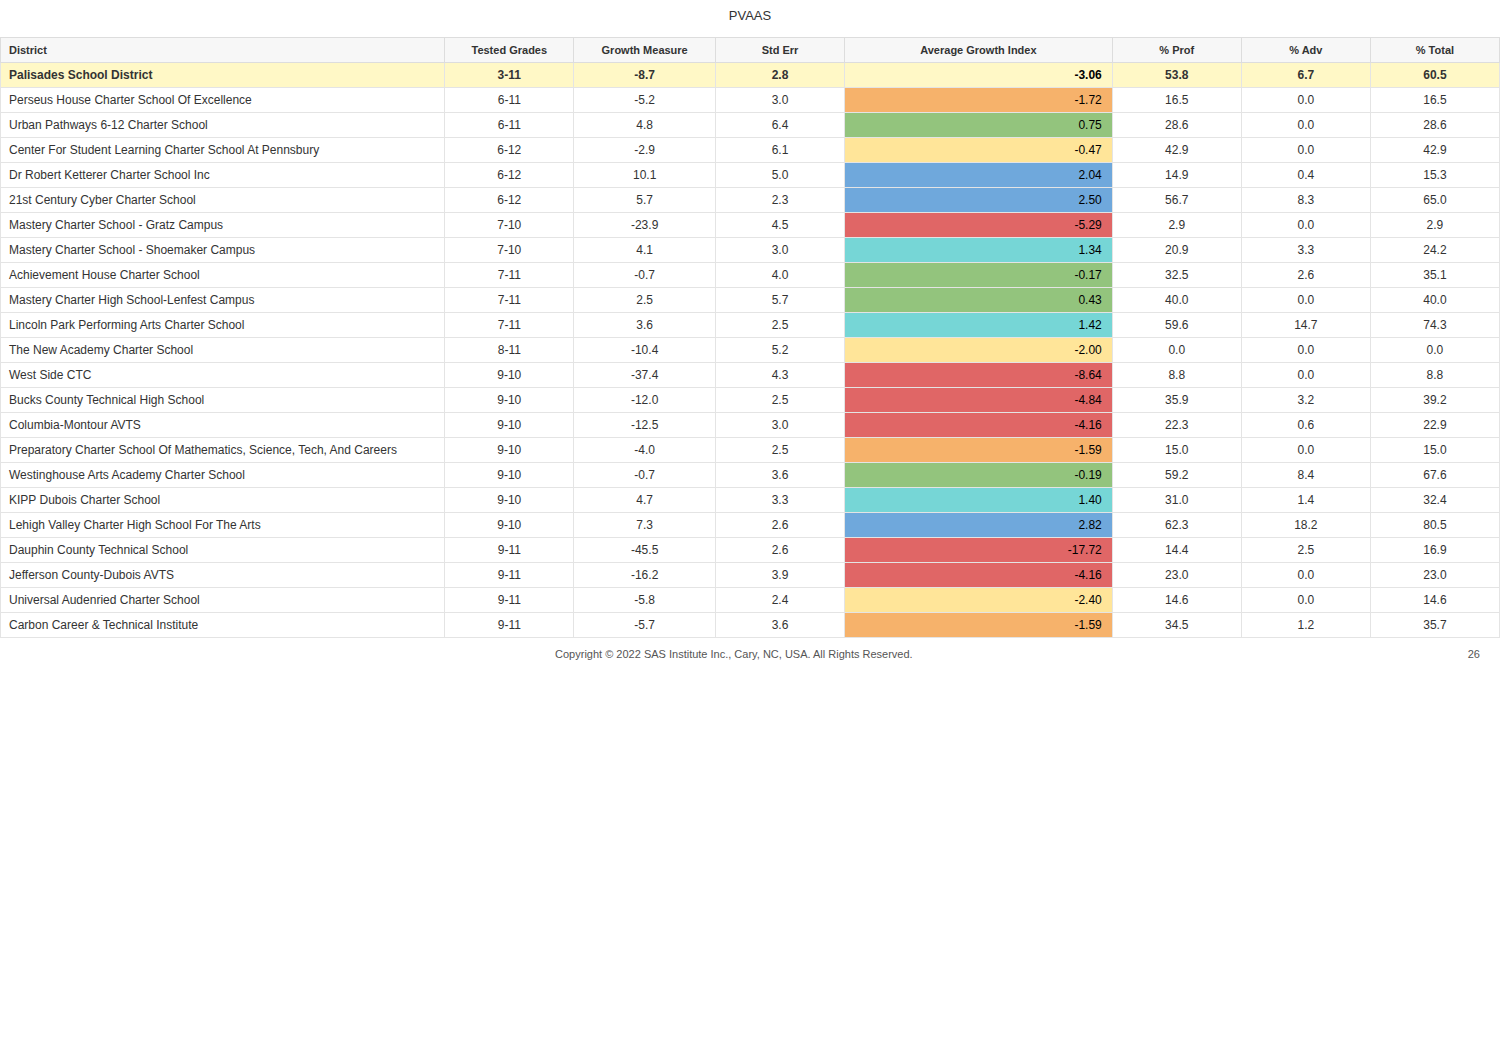PVAAS
| District | Tested Grades | Growth Measure | Std Err | Average Growth Index | % Prof | % Adv | % Total |
| --- | --- | --- | --- | --- | --- | --- | --- |
| Palisades School District | 3-11 | -8.7 | 2.8 | -3.06 | 53.8 | 6.7 | 60.5 |
| Perseus House Charter School Of Excellence | 6-11 | -5.2 | 3.0 | -1.72 | 16.5 | 0.0 | 16.5 |
| Urban Pathways 6-12 Charter School | 6-11 | 4.8 | 6.4 | 0.75 | 28.6 | 0.0 | 28.6 |
| Center For Student Learning Charter School At Pennsbury | 6-12 | -2.9 | 6.1 | -0.47 | 42.9 | 0.0 | 42.9 |
| Dr Robert Ketterer Charter School Inc | 6-12 | 10.1 | 5.0 | 2.04 | 14.9 | 0.4 | 15.3 |
| 21st Century Cyber Charter School | 6-12 | 5.7 | 2.3 | 2.50 | 56.7 | 8.3 | 65.0 |
| Mastery Charter School - Gratz Campus | 7-10 | -23.9 | 4.5 | -5.29 | 2.9 | 0.0 | 2.9 |
| Mastery Charter School - Shoemaker Campus | 7-10 | 4.1 | 3.0 | 1.34 | 20.9 | 3.3 | 24.2 |
| Achievement House Charter School | 7-11 | -0.7 | 4.0 | -0.17 | 32.5 | 2.6 | 35.1 |
| Mastery Charter High School-Lenfest Campus | 7-11 | 2.5 | 5.7 | 0.43 | 40.0 | 0.0 | 40.0 |
| Lincoln Park Performing Arts Charter School | 7-11 | 3.6 | 2.5 | 1.42 | 59.6 | 14.7 | 74.3 |
| The New Academy Charter School | 8-11 | -10.4 | 5.2 | -2.00 | 0.0 | 0.0 | 0.0 |
| West Side CTC | 9-10 | -37.4 | 4.3 | -8.64 | 8.8 | 0.0 | 8.8 |
| Bucks County Technical High School | 9-10 | -12.0 | 2.5 | -4.84 | 35.9 | 3.2 | 39.2 |
| Columbia-Montour AVTS | 9-10 | -12.5 | 3.0 | -4.16 | 22.3 | 0.6 | 22.9 |
| Preparatory Charter School Of Mathematics, Science, Tech, And Careers | 9-10 | -4.0 | 2.5 | -1.59 | 15.0 | 0.0 | 15.0 |
| Westinghouse Arts Academy Charter School | 9-10 | -0.7 | 3.6 | -0.19 | 59.2 | 8.4 | 67.6 |
| KIPP Dubois Charter School | 9-10 | 4.7 | 3.3 | 1.40 | 31.0 | 1.4 | 32.4 |
| Lehigh Valley Charter High School For The Arts | 9-10 | 7.3 | 2.6 | 2.82 | 62.3 | 18.2 | 80.5 |
| Dauphin County Technical School | 9-11 | -45.5 | 2.6 | -17.72 | 14.4 | 2.5 | 16.9 |
| Jefferson County-Dubois AVTS | 9-11 | -16.2 | 3.9 | -4.16 | 23.0 | 0.0 | 23.0 |
| Universal Audenried Charter School | 9-11 | -5.8 | 2.4 | -2.40 | 14.6 | 0.0 | 14.6 |
| Carbon Career & Technical Institute | 9-11 | -5.7 | 3.6 | -1.59 | 34.5 | 1.2 | 35.7 |
Copyright © 2022 SAS Institute Inc., Cary, NC, USA. All Rights Reserved. 26